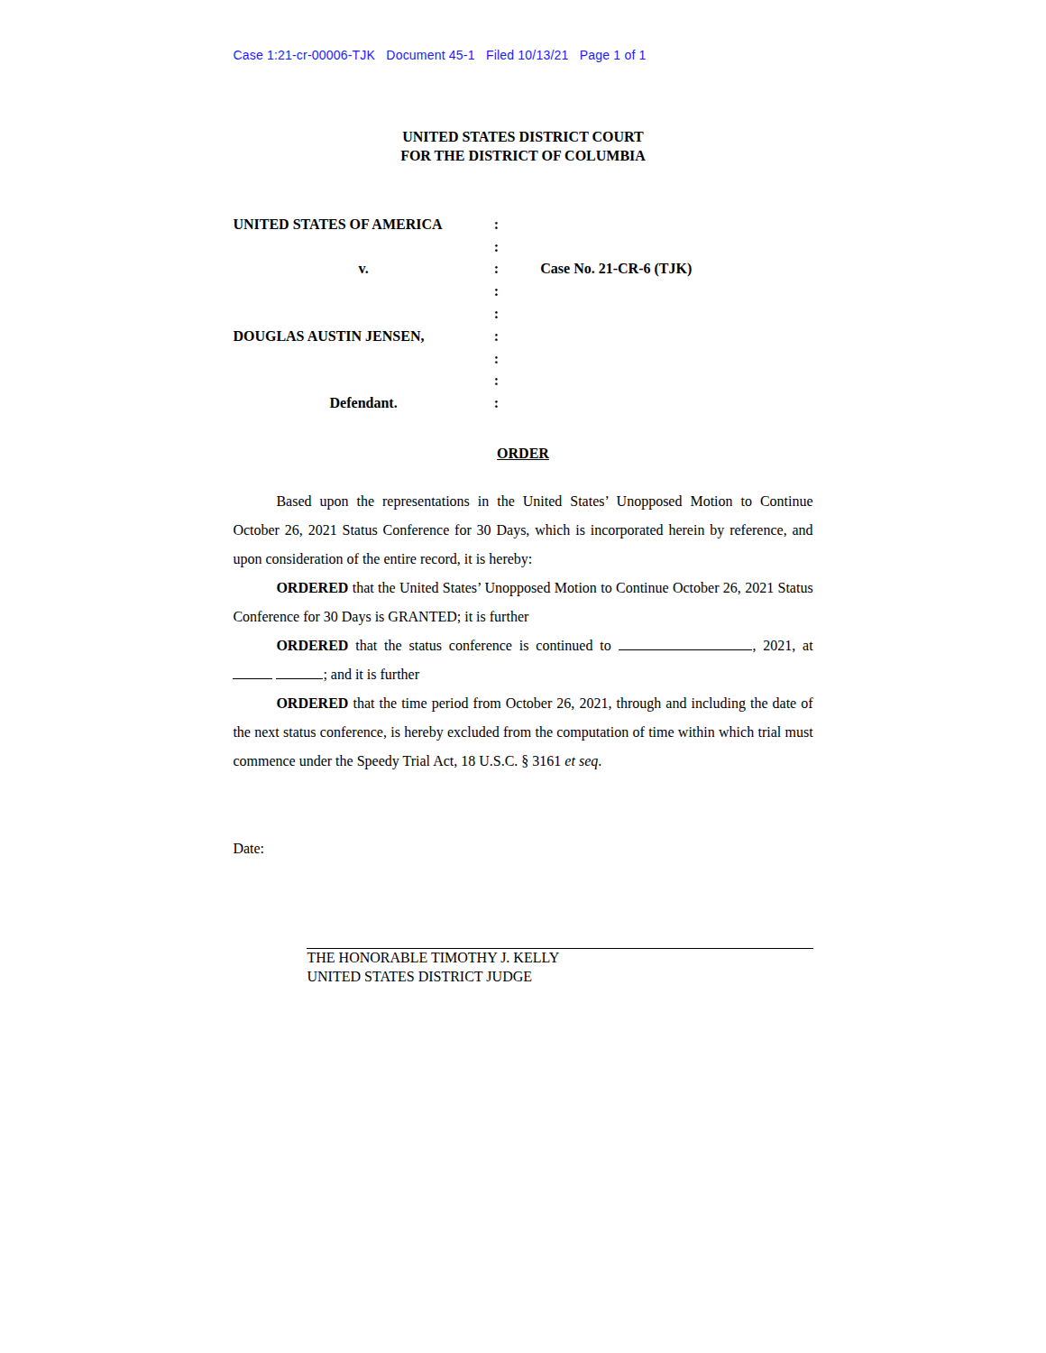Case 1:21-cr-00006-TJK Document 45-1 Filed 10/13/21 Page 1 of 1
UNITED STATES DISTRICT COURT
FOR THE DISTRICT OF COLUMBIA
| UNITED STATES OF AMERICA | : | |
| | : | |
| v. | : | Case No. 21-CR-6 (TJK) |
| | : | |
| | : | |
| DOUGLAS AUSTIN JENSEN, | : | |
| | : | |
| | : | |
| Defendant. | : | |
ORDER
Based upon the representations in the United States’ Unopposed Motion to Continue October 26, 2021 Status Conference for 30 Days, which is incorporated herein by reference, and upon consideration of the entire record, it is hereby:
ORDERED that the United States’ Unopposed Motion to Continue October 26, 2021 Status Conference for 30 Days is GRANTED; it is further
ORDERED that the status conference is continued to , 2021, at ; and it is further
ORDERED that the time period from October 26, 2021, through and including the date of the next status conference, is hereby excluded from the computation of time within which trial must commence under the Speedy Trial Act, 18 U.S.C. § 3161 et seq.
| Date: | |
| | THE HONORABLE TIMOTHY J. KELLY UNITED STATES DISTRICT JUDGE |